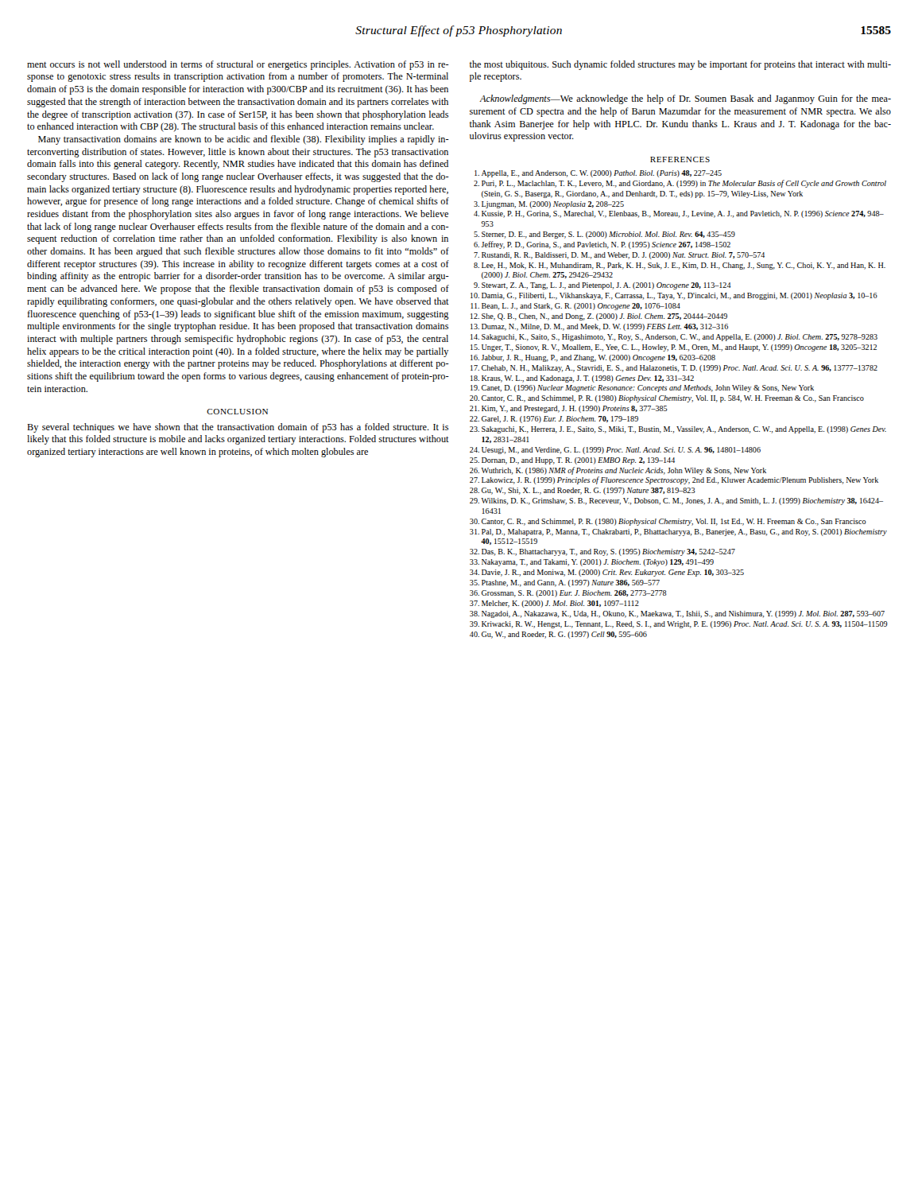Structural Effect of p53 Phosphorylation
15585
ment occurs is not well understood in terms of structural or energetics principles. Activation of p53 in response to genotoxic stress results in transcription activation from a number of promoters. The N-terminal domain of p53 is the domain responsible for interaction with p300/CBP and its recruitment (36). It has been suggested that the strength of interaction between the transactivation domain and its partners correlates with the degree of transcription activation (37). In case of Ser15P, it has been shown that phosphorylation leads to enhanced interaction with CBP (28). The structural basis of this enhanced interaction remains unclear.
Many transactivation domains are known to be acidic and flexible (38). Flexibility implies a rapidly interconverting distribution of states. However, little is known about their structures. The p53 transactivation domain falls into this general category. Recently, NMR studies have indicated that this domain has defined secondary structures. Based on lack of long range nuclear Overhauser effects, it was suggested that the domain lacks organized tertiary structure (8). Fluorescence results and hydrodynamic properties reported here, however, argue for presence of long range interactions and a folded structure. Change of chemical shifts of residues distant from the phosphorylation sites also argues in favor of long range interactions. We believe that lack of long range nuclear Overhauser effects results from the flexible nature of the domain and a consequent reduction of correlation time rather than an unfolded conformation. Flexibility is also known in other domains. It has been argued that such flexible structures allow those domains to fit into “molds” of different receptor structures (39). This increase in ability to recognize different targets comes at a cost of binding affinity as the entropic barrier for a disorder-order transition has to be overcome. A similar argument can be advanced here. We propose that the flexible transactivation domain of p53 is composed of rapidly equilibrating conformers, one quasi-globular and the others relatively open. We have observed that fluorescence quenching of p53-(1–39) leads to significant blue shift of the emission maximum, suggesting multiple environments for the single tryptophan residue. It has been proposed that transactivation domains interact with multiple partners through semispecific hydrophobic regions (37). In case of p53, the central helix appears to be the critical interaction point (40). In a folded structure, where the helix may be partially shielded, the interaction energy with the partner proteins may be reduced. Phosphorylations at different positions shift the equilibrium toward the open forms to various degrees, causing enhancement of protein-protein interaction.
Conclusion
By several techniques we have shown that the transactivation domain of p53 has a folded structure. It is likely that this folded structure is mobile and lacks organized tertiary interactions. Folded structures without organized tertiary interactions are well known in proteins, of which molten globules are
the most ubiquitous. Such dynamic folded structures may be important for proteins that interact with multiple receptors.
Acknowledgments—We acknowledge the help of Dr. Soumen Basak and Jaganmoy Guin for the measurement of CD spectra and the help of Barun Mazumdar for the measurement of NMR spectra. We also thank Asim Banerjee for help with HPLC. Dr. Kundu thanks L. Kraus and J. T. Kadonaga for the baculovirus expression vector.
References
Appella, E., and Anderson, C. W. (2000) Pathol. Biol. (Paris) 48, 227–245
Puri, P. L., Maclachlan, T. K., Levero, M., and Giordano, A. (1999) in The Molecular Basis of Cell Cycle and Growth Control (Stein, G. S., Baserga, R., Giordano, A., and Denhardt, D. T., eds) pp. 15–79, Wiley-Liss, New York
Ljungman, M. (2000) Neoplasia 2, 208–225
Kussie, P. H., Gorina, S., Marechal, V., Elenbaas, B., Moreau, J., Levine, A. J., and Pavletich, N. P. (1996) Science 274, 948–953
Sterner, D. E., and Berger, S. L. (2000) Microbiol. Mol. Biol. Rev. 64, 435–459
Jeffrey, P. D., Gorina, S., and Pavletich, N. P. (1995) Science 267, 1498–1502
Rustandi, R. R., Baldisseri, D. M., and Weber, D. J. (2000) Nat. Struct. Biol. 7, 570–574
Lee, H., Mok, K. H., Muhandiram, R., Park, K. H., Suk, J. E., Kim, D. H., Chang, J., Sung, Y. C., Choi, K. Y., and Han, K. H. (2000) J. Biol. Chem. 275, 29426–29432
Stewart, Z. A., Tang, L. J., and Pietenpol, J. A. (2001) Oncogene 20, 113–124
Damia, G., Filiberti, L., Vikhanskaya, F., Carrassa, L., Taya, Y., D'incalci, M., and Broggini, M. (2001) Neoplasia 3, 10–16
Bean, L. J., and Stark, G. R. (2001) Oncogene 20, 1076–1084
She, Q. B., Chen, N., and Dong, Z. (2000) J. Biol. Chem. 275, 20444–20449
Dumaz, N., Milne, D. M., and Meek, D. W. (1999) FEBS Lett. 463, 312–316
Sakaguchi, K., Saito, S., Higashimoto, Y., Roy, S., Anderson, C. W., and Appella, E. (2000) J. Biol. Chem. 275, 9278–9283
Unger, T., Sionov, R. V., Moallem, E., Yee, C. L., Howley, P. M., Oren, M., and Haupt, Y. (1999) Oncogene 18, 3205–3212
Jabbur, J. R., Huang, P., and Zhang, W. (2000) Oncogene 19, 6203–6208
Chehab, N. H., Malikzay, A., Stavridi, E. S., and Halazonetis, T. D. (1999) Proc. Natl. Acad. Sci. U. S. A. 96, 13777–13782
Kraus, W. L., and Kadonaga, J. T. (1998) Genes Dev. 12, 331–342
Canet, D. (1996) Nuclear Magnetic Resonance: Concepts and Methods, John Wiley & Sons, New York
Cantor, C. R., and Schimmel, P. R. (1980) Biophysical Chemistry, Vol. II, p. 584, W. H. Freeman & Co., San Francisco
Kim, Y., and Prestegard, J. H. (1990) Proteins 8, 377–385
Garel, J. R. (1976) Eur. J. Biochem. 70, 179–189
Sakaguchi, K., Herrera, J. E., Saito, S., Miki, T., Bustin, M., Vassilev, A., Anderson, C. W., and Appella, E. (1998) Genes Dev. 12, 2831–2841
Uesugi, M., and Verdine, G. L. (1999) Proc. Natl. Acad. Sci. U. S. A. 96, 14801–14806
Dornan, D., and Hupp, T. R. (2001) EMBO Rep. 2, 139–144
Wuthrich, K. (1986) NMR of Proteins and Nucleic Acids, John Wiley & Sons, New York
Lakowicz, J. R. (1999) Principles of Fluorescence Spectroscopy, 2nd Ed., Kluwer Academic/Plenum Publishers, New York
Gu, W., Shi, X. L., and Roeder, R. G. (1997) Nature 387, 819–823
Wilkins, D. K., Grimshaw, S. B., Receveur, V., Dobson, C. M., Jones, J. A., and Smith, L. J. (1999) Biochemistry 38, 16424–16431
Cantor, C. R., and Schimmel, P. R. (1980) Biophysical Chemistry, Vol. II, 1st Ed., W. H. Freeman & Co., San Francisco
Pal, D., Mahapatra, P., Manna, T., Chakrabarti, P., Bhattacharyya, B., Banerjee, A., Basu, G., and Roy, S. (2001) Biochemistry 40, 15512–15519
Das, B. K., Bhattacharyya, T., and Roy, S. (1995) Biochemistry 34, 5242–5247
Nakayama, T., and Takami, Y. (2001) J. Biochem. (Tokyo) 129, 491–499
Davie, J. R., and Moniwa, M. (2000) Crit. Rev. Eukaryot. Gene Exp. 10, 303–325
Ptashne, M., and Gann, A. (1997) Nature 386, 569–577
Grossman, S. R. (2001) Eur. J. Biochem. 268, 2773–2778
Melcher, K. (2000) J. Mol. Biol. 301, 1097–1112
Nagadoi, A., Nakazawa, K., Uda, H., Okuno, K., Maekawa, T., Ishii, S., and Nishimura, Y. (1999) J. Mol. Biol. 287, 593–607
Kriwacki, R. W., Hengst, L., Tennant, L., Reed, S. I., and Wright, P. E. (1996) Proc. Natl. Acad. Sci. U. S. A. 93, 11504–11509
Gu, W., and Roeder, R. G. (1997) Cell 90, 595–606